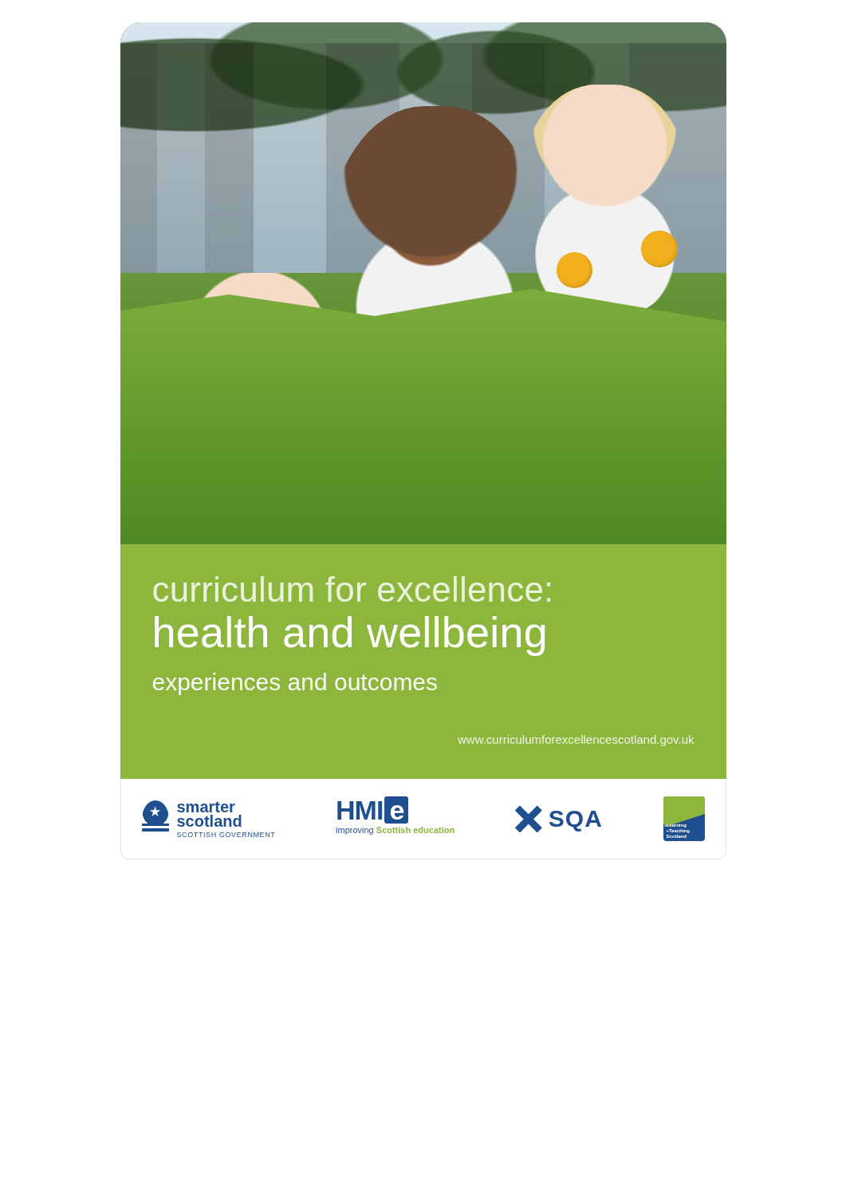curriculum for excellence: health and wellbeing
experiences and outcomes
www.curriculumforexcellencescotland.gov.uk
smarter scotland SCOTTISH GOVERNMENT
HMIe
improving Scottish education
SQA